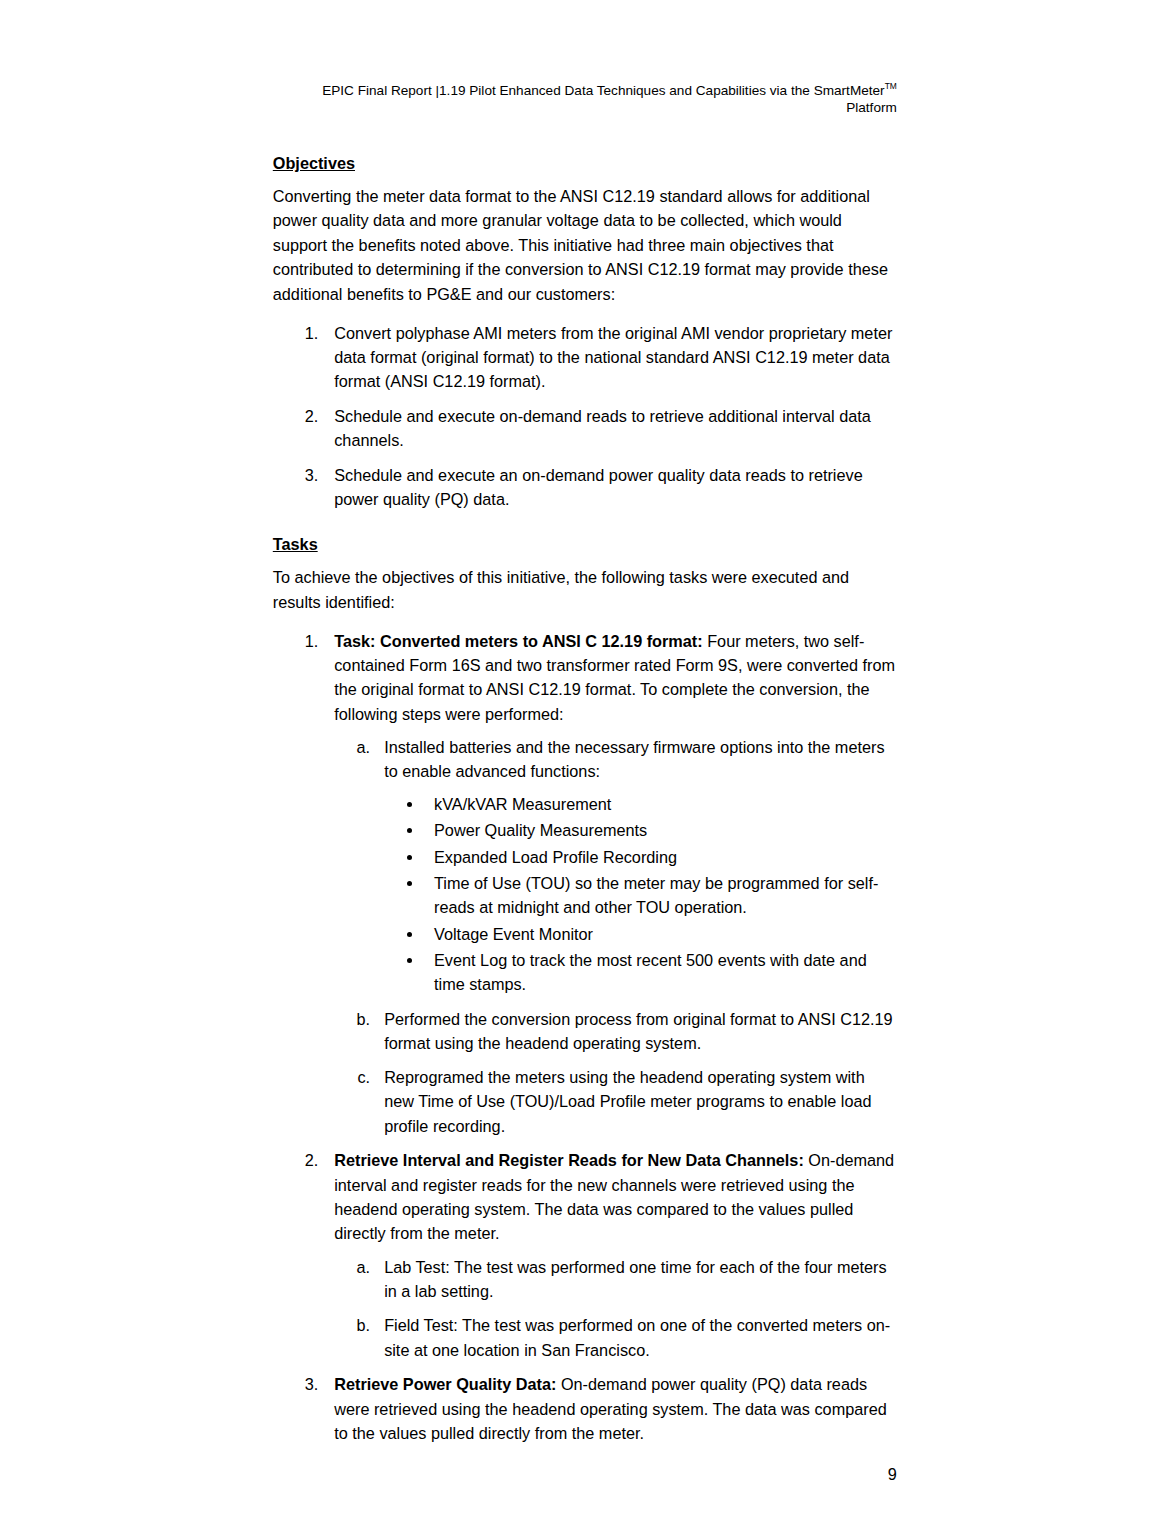EPIC Final Report |1.19 Pilot Enhanced Data Techniques and Capabilities via the SmartMeterTM Platform
Objectives
Converting the meter data format to the ANSI C12.19 standard allows for additional power quality data and more granular voltage data to be collected, which would support the benefits noted above. This initiative had three main objectives that contributed to determining if the conversion to ANSI C12.19 format may provide these additional benefits to PG&E and our customers:
Convert polyphase AMI meters from the original AMI vendor proprietary meter data format (original format) to the national standard ANSI C12.19 meter data format (ANSI C12.19 format).
Schedule and execute on-demand reads to retrieve additional interval data channels.
Schedule and execute an on-demand power quality data reads to retrieve power quality (PQ) data.
Tasks
To achieve the objectives of this initiative, the following tasks were executed and results identified:
Task: Converted meters to ANSI C 12.19 format: Four meters, two self-contained Form 16S and two transformer rated Form 9S, were converted from the original format to ANSI C12.19 format. To complete the conversion, the following steps were performed:
Installed batteries and the necessary firmware options into the meters to enable advanced functions:
kVA/kVAR Measurement
Power Quality Measurements
Expanded Load Profile Recording
Time of Use (TOU) so the meter may be programmed for self-reads at midnight and other TOU operation.
Voltage Event Monitor
Event Log to track the most recent 500 events with date and time stamps.
Performed the conversion process from original format to ANSI C12.19 format using the headend operating system.
Reprogramed the meters using the headend operating system with new Time of Use (TOU)/Load Profile meter programs to enable load profile recording.
Retrieve Interval and Register Reads for New Data Channels: On-demand interval and register reads for the new channels were retrieved using the headend operating system. The data was compared to the values pulled directly from the meter.
Lab Test: The test was performed one time for each of the four meters in a lab setting.
Field Test: The test was performed on one of the converted meters on-site at one location in San Francisco.
Retrieve Power Quality Data: On-demand power quality (PQ) data reads were retrieved using the headend operating system. The data was compared to the values pulled directly from the meter.
9